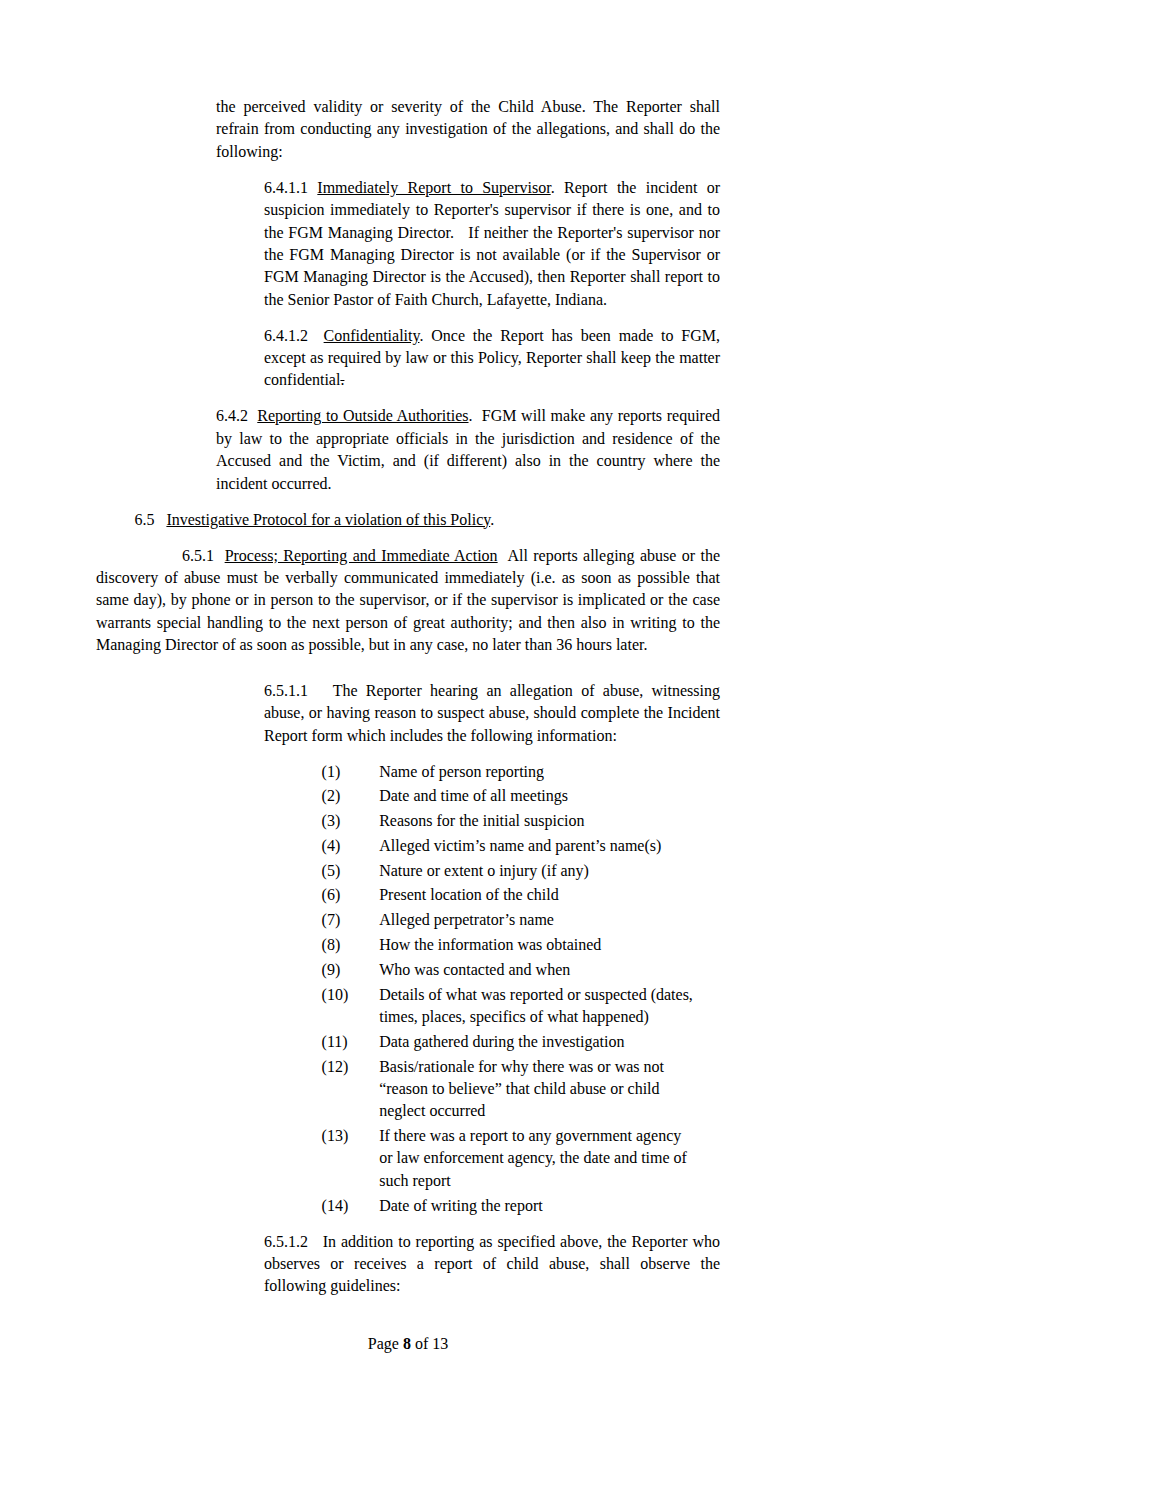the perceived validity or severity of the Child Abuse. The Reporter shall refrain from conducting any investigation of the allegations, and shall do the following:
6.4.1.1 Immediately Report to Supervisor. Report the incident or suspicion immediately to Reporter's supervisor if there is one, and to the FGM Managing Director. If neither the Reporter's supervisor nor the FGM Managing Director is not available (or if the Supervisor or FGM Managing Director is the Accused), then Reporter shall report to the Senior Pastor of Faith Church, Lafayette, Indiana.
6.4.1.2 Confidentiality. Once the Report has been made to FGM, except as required by law or this Policy, Reporter shall keep the matter confidential.
6.4.2 Reporting to Outside Authorities. FGM will make any reports required by law to the appropriate officials in the jurisdiction and residence of the Accused and the Victim, and (if different) also in the country where the incident occurred.
6.5 Investigative Protocol for a violation of this Policy.
6.5.1 Process; Reporting and Immediate Action All reports alleging abuse or the discovery of abuse must be verbally communicated immediately (i.e. as soon as possible that same day), by phone or in person to the supervisor, or if the supervisor is implicated or the case warrants special handling to the next person of great authority; and then also in writing to the Managing Director of as soon as possible, but in any case, no later than 36 hours later.
6.5.1.1 The Reporter hearing an allegation of abuse, witnessing abuse, or having reason to suspect abuse, should complete the Incident Report form which includes the following information:
(1) Name of person reporting
(2) Date and time of all meetings
(3) Reasons for the initial suspicion
(4) Alleged victim’s name and parent’s name(s)
(5) Nature or extent o injury (if any)
(6) Present location of the child
(7) Alleged perpetrator’s name
(8) How the information was obtained
(9) Who was contacted and when
(10) Details of what was reported or suspected (dates, times, places, specifics of what happened)
(11) Data gathered during the investigation
(12) Basis/rationale for why there was or was not “reason to believe” that child abuse or child neglect occurred
(13) If there was a report to any government agency or law enforcement agency, the date and time of such report
(14) Date of writing the report
6.5.1.2 In addition to reporting as specified above, the Reporter who observes or receives a report of child abuse, shall observe the following guidelines:
Page 8 of 13